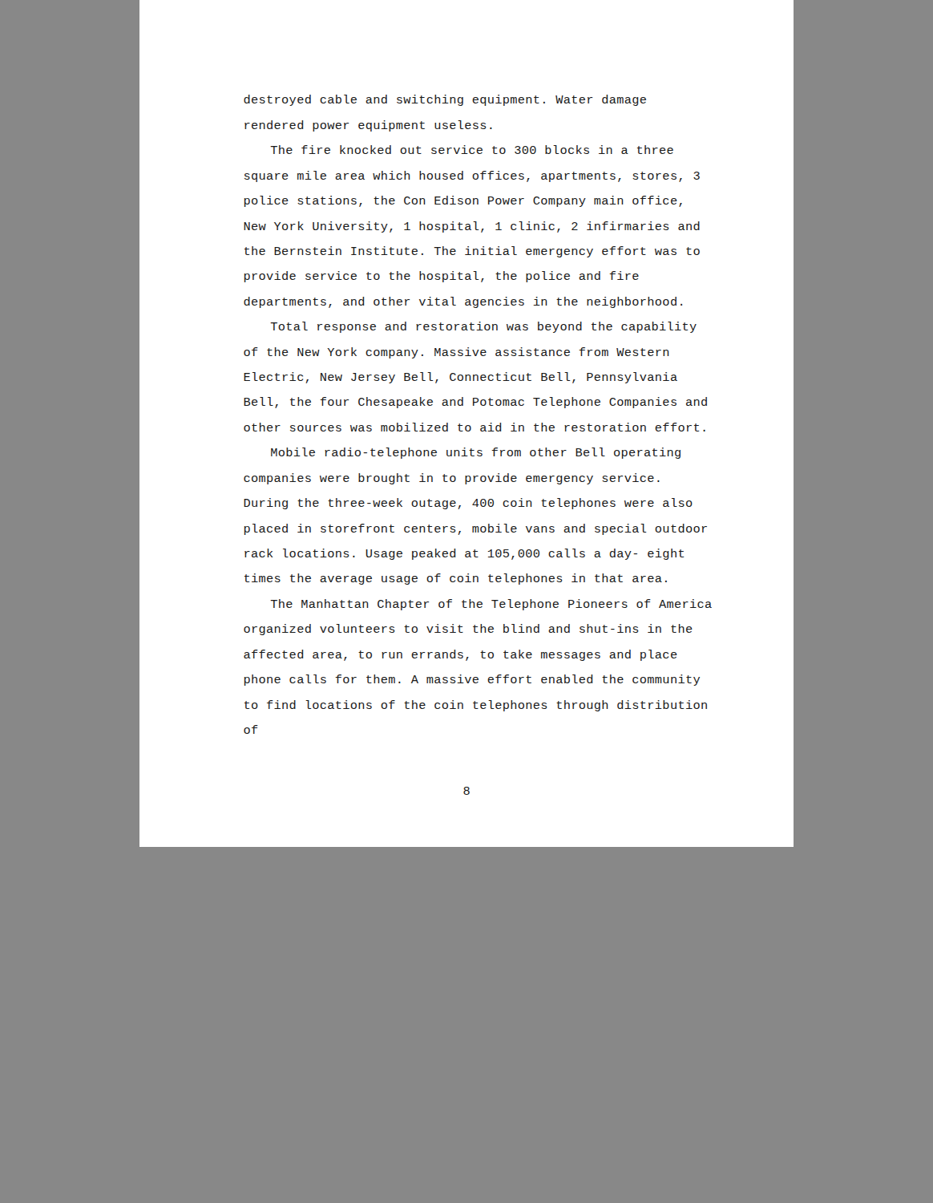destroyed cable and switching equipment. Water damage rendered power equipment useless.
The fire knocked out service to 300 blocks in a three square mile area which housed offices, apartments, stores, 3 police stations, the Con Edison Power Company main office, New York University, 1 hospital, 1 clinic, 2 infirmaries and the Bernstein Institute. The initial emergency effort was to provide service to the hospital, the police and fire departments, and other vital agencies in the neighborhood.
Total response and restoration was beyond the capability of the New York company. Massive assistance from Western Electric, New Jersey Bell, Connecticut Bell, Pennsylvania Bell, the four Chesapeake and Potomac Telephone Companies and other sources was mobilized to aid in the restoration effort.
Mobile radio-telephone units from other Bell operating companies were brought in to provide emergency service. During the three-week outage, 400 coin telephones were also placed in storefront centers, mobile vans and special outdoor rack locations. Usage peaked at 105,000 calls a day- eight times the average usage of coin telephones in that area.
The Manhattan Chapter of the Telephone Pioneers of America organized volunteers to visit the blind and shut-ins in the affected area, to run errands, to take messages and place phone calls for them. A massive effort enabled the community to find locations of the coin telephones through distribution of
8